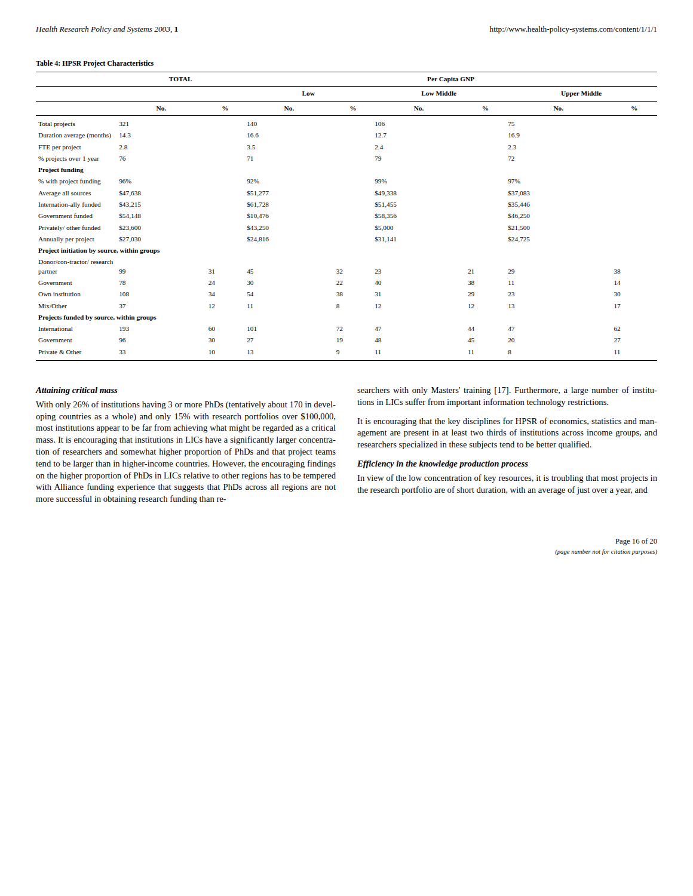Health Research Policy and Systems 2003, 1
http://www.health-policy-systems.com/content/1/1/1
Table 4: HPSR Project Characteristics
| | TOTAL | Per Capita GNP |
| --- | --- | --- |
| | | Low | Low Middle | Upper Middle |
| | No. | % | No. | % | No. | % | No. | % |
| Total projects | 321 | | 140 | | 106 | | 75 | |
| Duration average (months) | 14.3 | | 16.6 | | 12.7 | | 16.9 | |
| FTE per project | 2.8 | | 3.5 | | 2.4 | | 2.3 | |
| % projects over 1 year | 76 | | 71 | | 79 | | 72 | |
| Project funding |
| % with project funding | 96% | | 92% | | 99% | | 97% | |
| Average all sources | $47,638 | | $51,277 | | $49,338 | | $37,083 | |
| Internation‑ally funded | $43,215 | | $61,728 | | $51,455 | | $35,446 | |
| Government funded | $54,148 | | $10,476 | | $58,356 | | $46,250 | |
| Privately/ other funded | $23,600 | | $43,250 | | $5,000 | | $21,500 | |
| Annually per project | $27,030 | | $24,816 | | $31,141 | | $24,725 | |
| Project initiation by source, within groups |
| Donor/con‑tractor/ research partner | 99 | 31 | 45 | 32 | 23 | 21 | 29 | 38 |
| Government | 78 | 24 | 30 | 22 | 40 | 38 | 11 | 14 |
| Own institution | 108 | 34 | 54 | 38 | 31 | 29 | 23 | 30 |
| Mix/Other | 37 | 12 | 11 | 8 | 12 | 12 | 13 | 17 |
| Projects funded by source, within groups |
| International | 193 | 60 | 101 | 72 | 47 | 44 | 47 | 62 |
| Government | 96 | 30 | 27 | 19 | 48 | 45 | 20 | 27 |
| Private & Other | 33 | 10 | 13 | 9 | 11 | 11 | 8 | 11 |
Attaining critical mass
With only 26% of institutions having 3 or more PhDs (tentatively about 170 in developing countries as a whole) and only 15% with research portfolios over $100,000, most institutions appear to be far from achieving what might be regarded as a critical mass. It is encouraging that institutions in LICs have a significantly larger concentration of researchers and somewhat higher proportion of PhDs and that project teams tend to be larger than in higher-income countries. However, the encouraging findings on the higher proportion of PhDs in LICs relative to other regions has to be tempered with Alliance funding experience that suggests that PhDs across all regions are not more successful in obtaining research funding than re-
searchers with only Masters' training [17]. Furthermore, a large number of institutions in LICs suffer from important information technology restrictions.
It is encouraging that the key disciplines for HPSR of economics, statistics and management are present in at least two thirds of institutions across income groups, and researchers specialized in these subjects tend to be better qualified.
Efficiency in the knowledge production process
In view of the low concentration of key resources, it is troubling that most projects in the research portfolio are of short duration, with an average of just over a year, and
Page 16 of 20
(page number not for citation purposes)